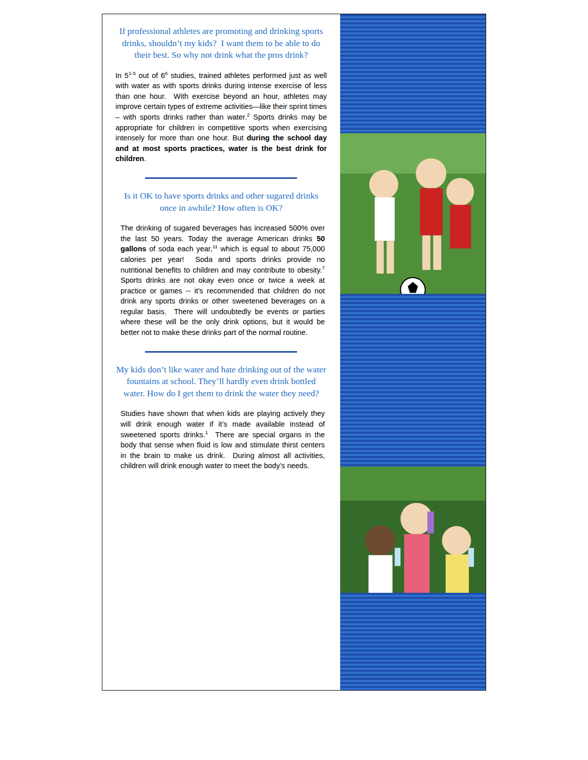If professional athletes are promoting and drinking sports drinks, shouldn’t my kids? I want them to be able to do their best. So why not drink what the pros drink?
In 51-5 out of 66 studies, trained athletes performed just as well with water as with sports drinks during intense exercise of less than one hour. With exercise beyond an hour, athletes may improve certain types of extreme activities—like their sprint times – with sports drinks rather than water.2 Sports drinks may be appropriate for children in competitive sports when exercising intensely for more than one hour. But during the school day and at most sports practices, water is the best drink for children.
Is it OK to have sports drinks and other sugared drinks once in awhile? How often is OK?
The drinking of sugared beverages has increased 500% over the last 50 years. Today the average American drinks 50 gallons of soda each year,11 which is equal to about 75,000 calories per year! Soda and sports drinks provide no nutritional benefits to children and may contribute to obesity.7 Sports drinks are not okay even once or twice a week at practice or games -- it’s recommended that children do not drink any sports drinks or other sweetened beverages on a regular basis. There will undoubtedly be events or parties where these will be the only drink options, but it would be better not to make these drinks part of the normal routine.
My kids don’t like water and hate drinking out of the water fountains at school. They’ll hardly even drink bottled water. How do I get them to drink the water they need?
Studies have shown that when kids are playing actively they will drink enough water if it’s made available instead of sweetened sports drinks.1 There are special organs in the body that sense when fluid is low and stimulate thirst centers in the brain to make us drink. During almost all activities, children will drink enough water to meet the body’s needs.